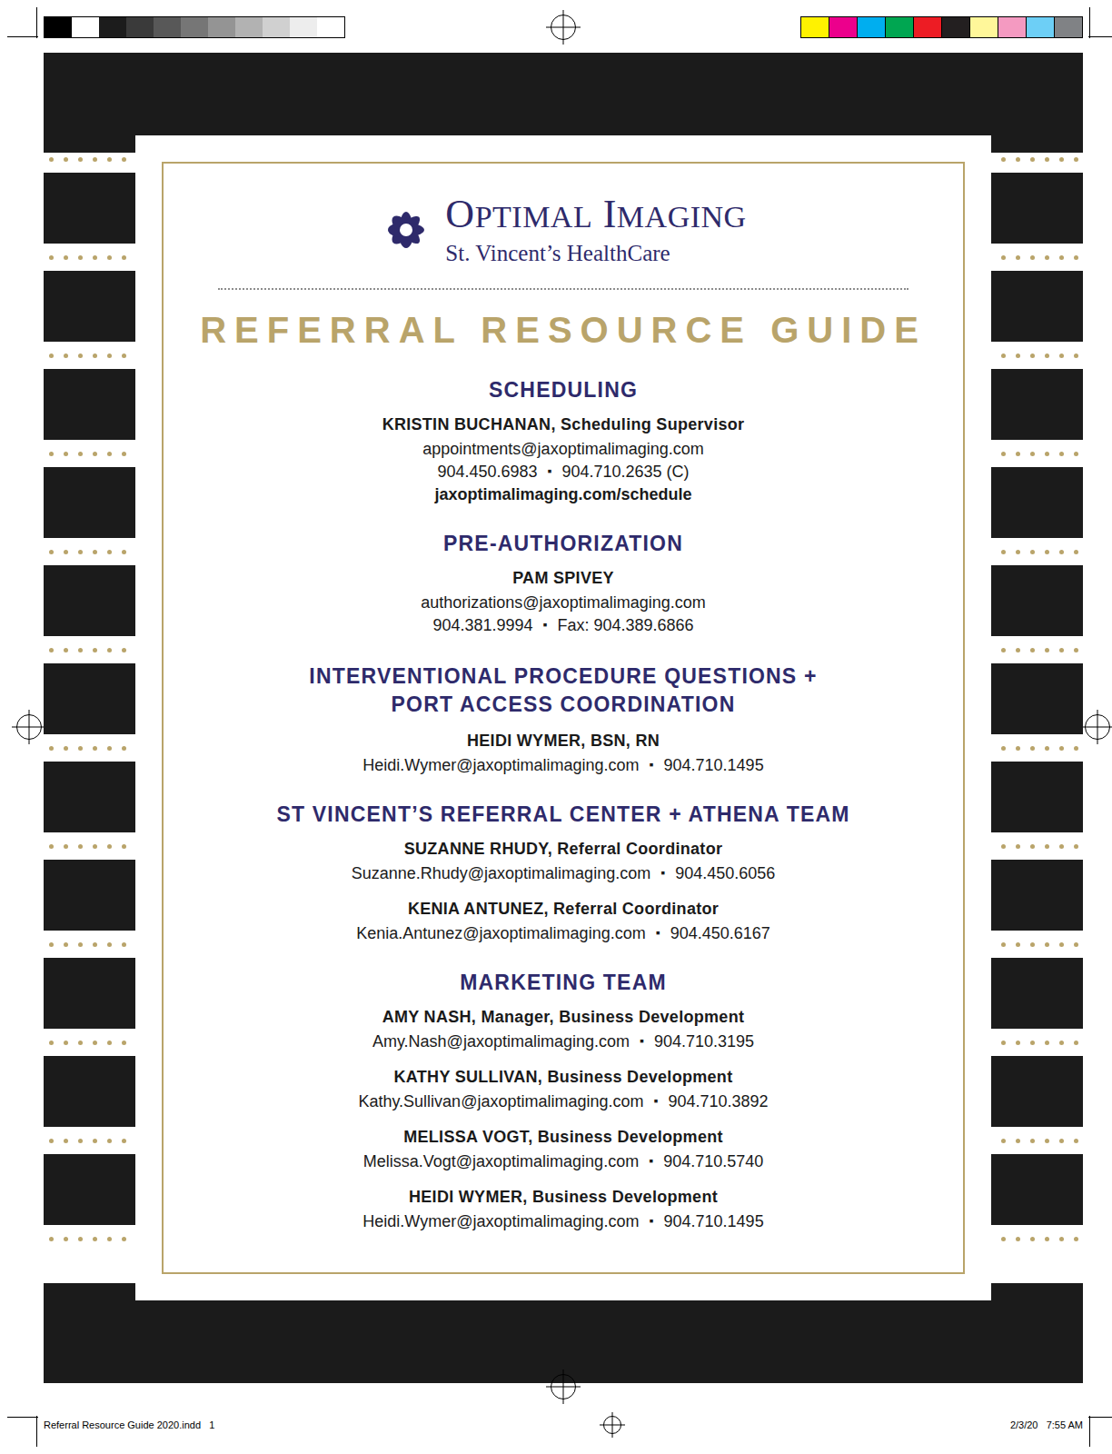OPTIMAL IMAGING
St. Vincent’s HealthCare
Referral Resource Guide
Scheduling
KRISTIN BUCHANAN, Scheduling Supervisor
appointments@jaxoptimalimaging.com
904.450.6983 ▪ 904.710.2635 (C)
jaxoptimalimaging.com/schedule
Pre-Authorization
PAM SPIVEY
authorizations@jaxoptimalimaging.com
904.381.9994 ▪ Fax: 904.389.6866
Interventional Procedure Questions +
Port Access Coordination
HEIDI WYMER, BSN, RN
Heidi.Wymer@jaxoptimalimaging.com ▪ 904.710.1495
St Vincent’s Referral Center + Athena Team
SUZANNE RHUDY, Referral Coordinator
Suzanne.Rhudy@jaxoptimalimaging.com ▪ 904.450.6056
KENIA ANTUNEZ, Referral Coordinator
Kenia.Antunez@jaxoptimalimaging.com ▪ 904.450.6167
Marketing Team
AMY NASH, Manager, Business Development
Amy.Nash@jaxoptimalimaging.com ▪ 904.710.3195
KATHY SULLIVAN, Business Development
Kathy.Sullivan@jaxoptimalimaging.com ▪ 904.710.3892
MELISSA VOGT, Business Development
Melissa.Vogt@jaxoptimalimaging.com ▪ 904.710.5740
HEIDI WYMER, Business Development
Heidi.Wymer@jaxoptimalimaging.com ▪ 904.710.1495
Referral Resource Guide 2020.indd 1 2/3/20 7:55 AM